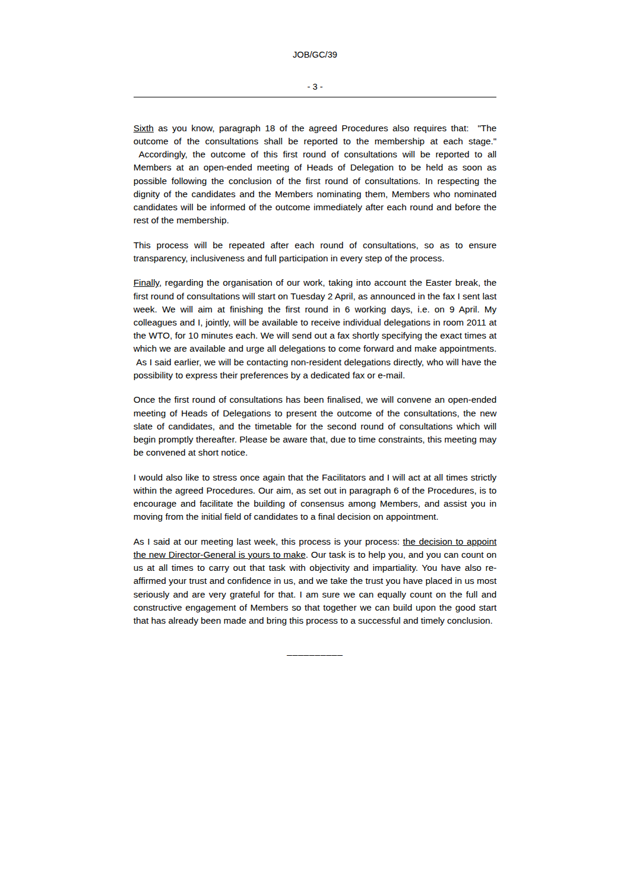JOB/GC/39
- 3 -
Sixth as you know, paragraph 18 of the agreed Procedures also requires that: "The outcome of the consultations shall be reported to the membership at each stage." Accordingly, the outcome of this first round of consultations will be reported to all Members at an open-ended meeting of Heads of Delegation to be held as soon as possible following the conclusion of the first round of consultations. In respecting the dignity of the candidates and the Members nominating them, Members who nominated candidates will be informed of the outcome immediately after each round and before the rest of the membership.
This process will be repeated after each round of consultations, so as to ensure transparency, inclusiveness and full participation in every step of the process.
Finally, regarding the organisation of our work, taking into account the Easter break, the first round of consultations will start on Tuesday 2 April, as announced in the fax I sent last week. We will aim at finishing the first round in 6 working days, i.e. on 9 April. My colleagues and I, jointly, will be available to receive individual delegations in room 2011 at the WTO, for 10 minutes each. We will send out a fax shortly specifying the exact times at which we are available and urge all delegations to come forward and make appointments. As I said earlier, we will be contacting non-resident delegations directly, who will have the possibility to express their preferences by a dedicated fax or e-mail.
Once the first round of consultations has been finalised, we will convene an open-ended meeting of Heads of Delegations to present the outcome of the consultations, the new slate of candidates, and the timetable for the second round of consultations which will begin promptly thereafter. Please be aware that, due to time constraints, this meeting may be convened at short notice.
I would also like to stress once again that the Facilitators and I will act at all times strictly within the agreed Procedures. Our aim, as set out in paragraph 6 of the Procedures, is to encourage and facilitate the building of consensus among Members, and assist you in moving from the initial field of candidates to a final decision on appointment.
As I said at our meeting last week, this process is your process: the decision to appoint the new Director-General is yours to make. Our task is to help you, and you can count on us at all times to carry out that task with objectivity and impartiality. You have also re-affirmed your trust and confidence in us, and we take the trust you have placed in us most seriously and are very grateful for that. I am sure we can equally count on the full and constructive engagement of Members so that together we can build upon the good start that has already been made and bring this process to a successful and timely conclusion.
__________